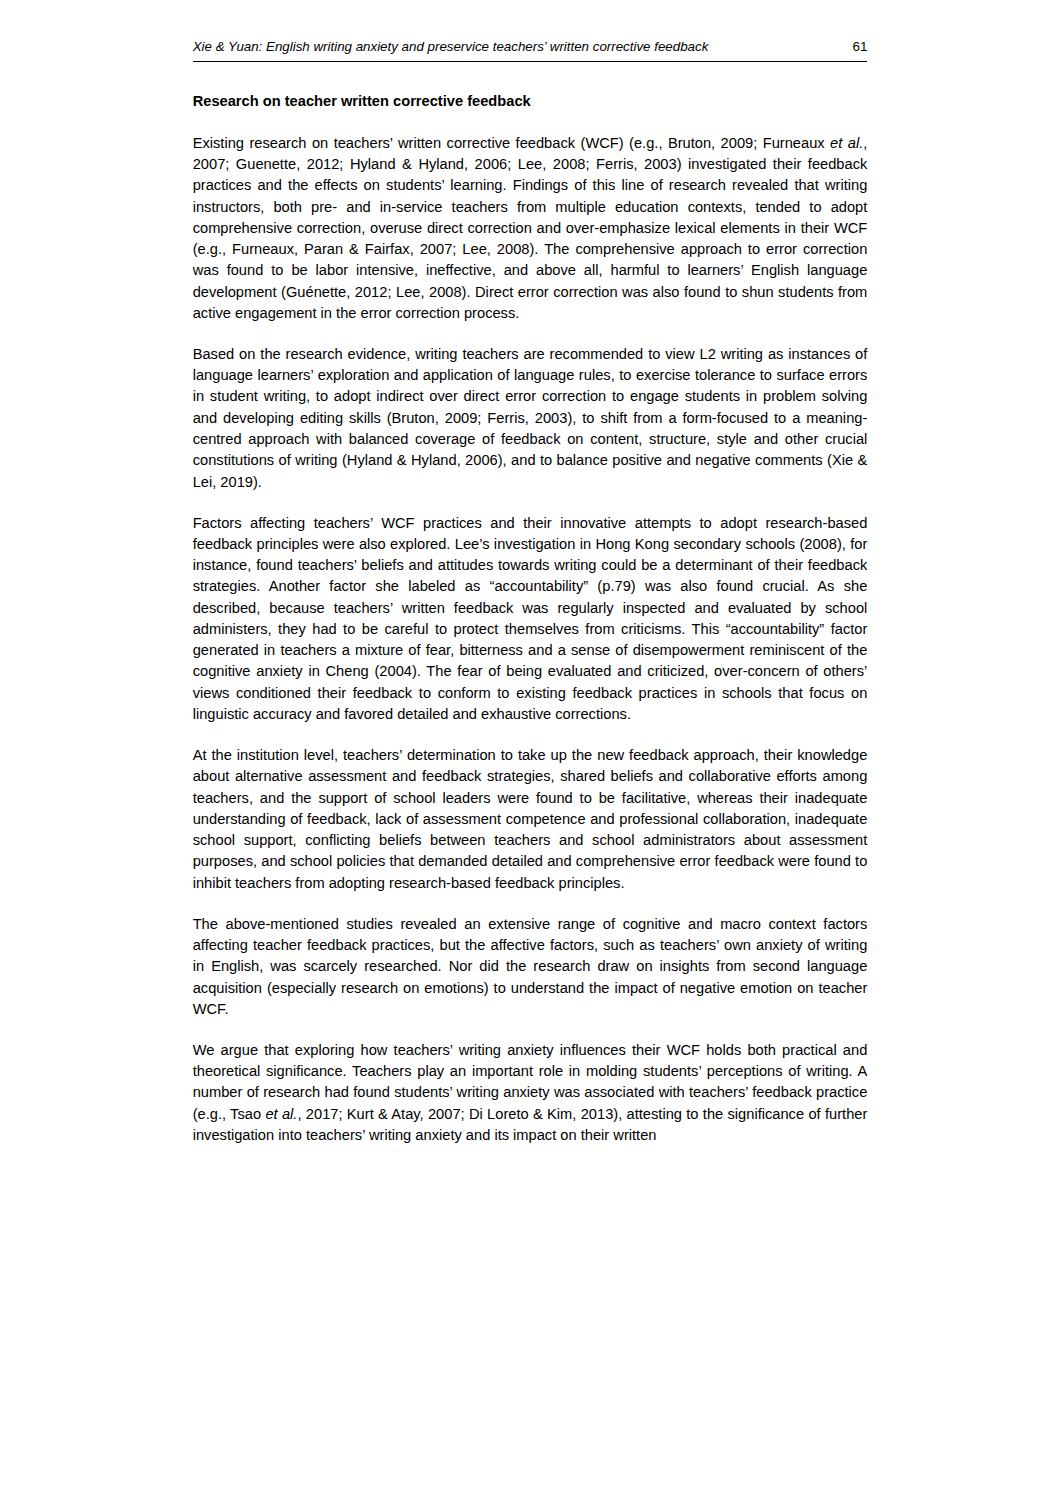Xie & Yuan: English writing anxiety and preservice teachers’ written corrective feedback 61
Research on teacher written corrective feedback
Existing research on teachers’ written corrective feedback (WCF) (e.g., Bruton, 2009; Furneaux et al., 2007; Guenette, 2012; Hyland & Hyland, 2006; Lee, 2008; Ferris, 2003) investigated their feedback practices and the effects on students’ learning. Findings of this line of research revealed that writing instructors, both pre- and in-service teachers from multiple education contexts, tended to adopt comprehensive correction, overuse direct correction and over-emphasize lexical elements in their WCF (e.g., Furneaux, Paran & Fairfax, 2007; Lee, 2008). The comprehensive approach to error correction was found to be labor intensive, ineffective, and above all, harmful to learners’ English language development (Guénette, 2012; Lee, 2008). Direct error correction was also found to shun students from active engagement in the error correction process.
Based on the research evidence, writing teachers are recommended to view L2 writing as instances of language learners’ exploration and application of language rules, to exercise tolerance to surface errors in student writing, to adopt indirect over direct error correction to engage students in problem solving and developing editing skills (Bruton, 2009; Ferris, 2003), to shift from a form-focused to a meaning-centred approach with balanced coverage of feedback on content, structure, style and other crucial constitutions of writing (Hyland & Hyland, 2006), and to balance positive and negative comments (Xie & Lei, 2019).
Factors affecting teachers’ WCF practices and their innovative attempts to adopt research-based feedback principles were also explored. Lee’s investigation in Hong Kong secondary schools (2008), for instance, found teachers’ beliefs and attitudes towards writing could be a determinant of their feedback strategies. Another factor she labeled as “accountability” (p.79) was also found crucial. As she described, because teachers’ written feedback was regularly inspected and evaluated by school administers, they had to be careful to protect themselves from criticisms. This “accountability” factor generated in teachers a mixture of fear, bitterness and a sense of disempowerment reminiscent of the cognitive anxiety in Cheng (2004). The fear of being evaluated and criticized, over-concern of others’ views conditioned their feedback to conform to existing feedback practices in schools that focus on linguistic accuracy and favored detailed and exhaustive corrections.
At the institution level, teachers’ determination to take up the new feedback approach, their knowledge about alternative assessment and feedback strategies, shared beliefs and collaborative efforts among teachers, and the support of school leaders were found to be facilitative, whereas their inadequate understanding of feedback, lack of assessment competence and professional collaboration, inadequate school support, conflicting beliefs between teachers and school administrators about assessment purposes, and school policies that demanded detailed and comprehensive error feedback were found to inhibit teachers from adopting research-based feedback principles.
The above-mentioned studies revealed an extensive range of cognitive and macro context factors affecting teacher feedback practices, but the affective factors, such as teachers’ own anxiety of writing in English, was scarcely researched. Nor did the research draw on insights from second language acquisition (especially research on emotions) to understand the impact of negative emotion on teacher WCF.
We argue that exploring how teachers’ writing anxiety influences their WCF holds both practical and theoretical significance. Teachers play an important role in molding students’ perceptions of writing. A number of research had found students’ writing anxiety was associated with teachers’ feedback practice (e.g., Tsao et al., 2017; Kurt & Atay, 2007; Di Loreto & Kim, 2013), attesting to the significance of further investigation into teachers’ writing anxiety and its impact on their written